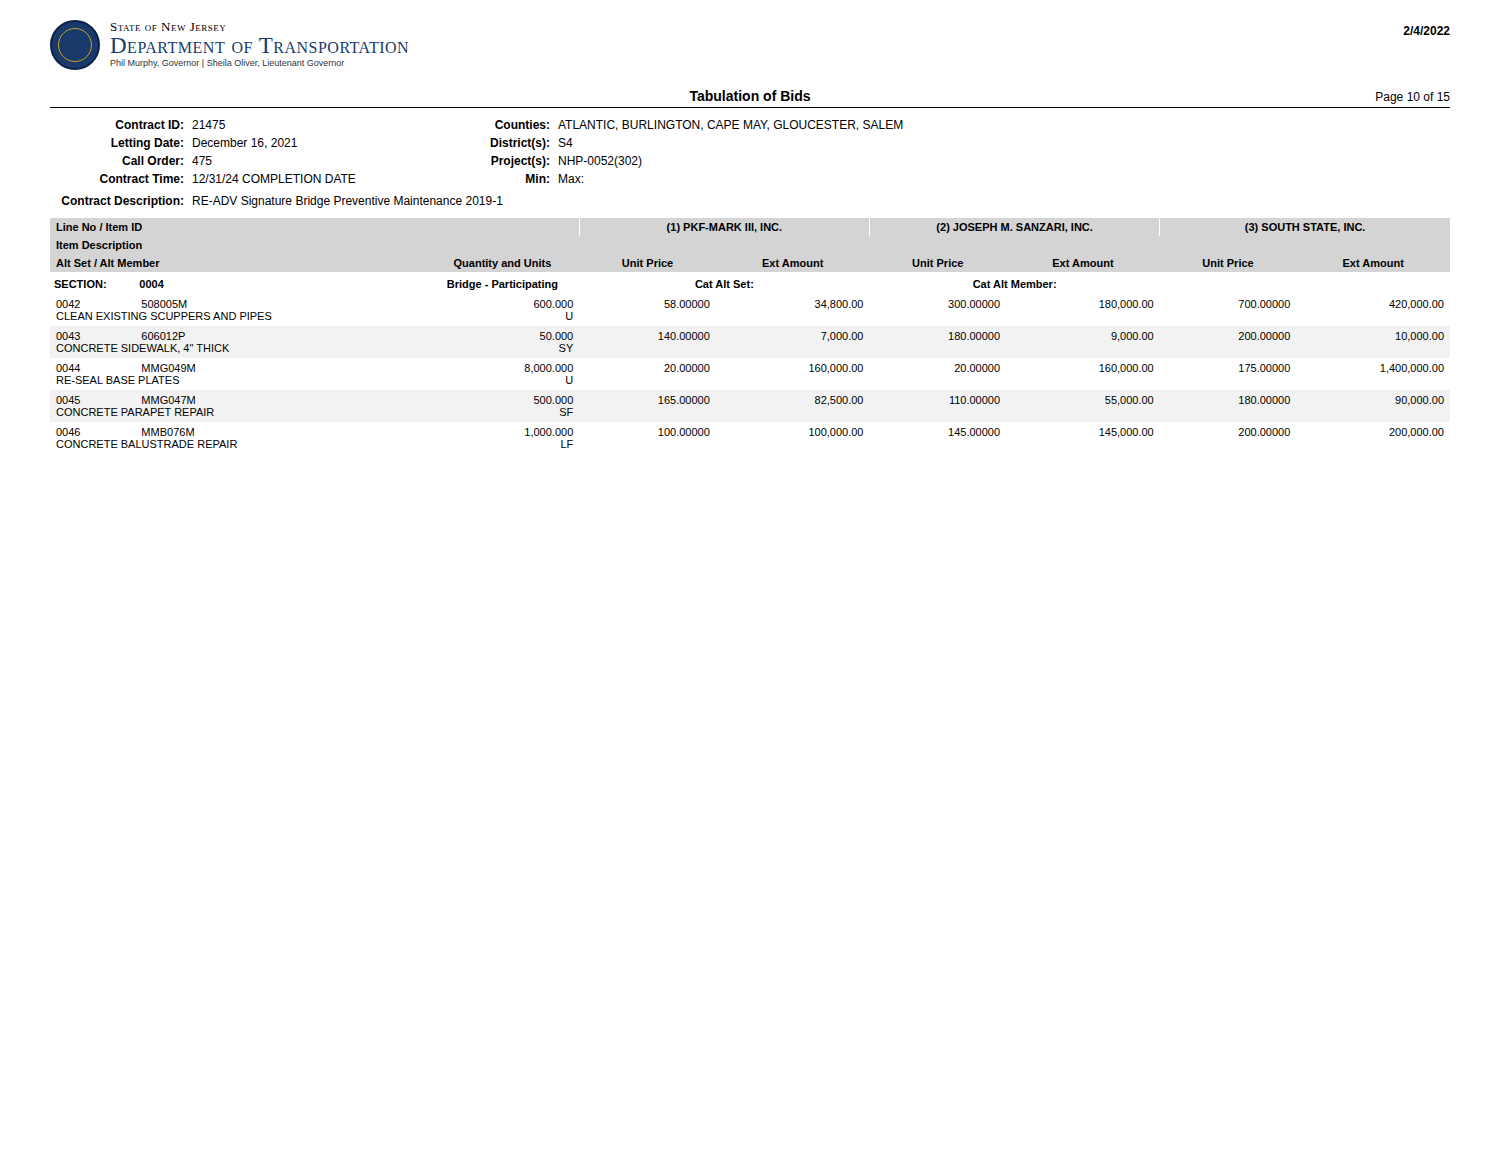State of New Jersey
Department of Transportation
Phil Murphy, Governor | Sheila Oliver, Lieutenant Governor
2/4/2022
Tabulation of Bids
Page 10 of 15
| Contract ID: | 21475 | Counties: | ATLANTIC, BURLINGTON, CAPE MAY, GLOUCESTER, SALEM |
| Letting Date: | December 16, 2021 | District(s): | S4 |
| Call Order: | 475 | Project(s): | NHP-0052(302) |
| Contract Time: | 12/31/24 COMPLETION DATE | Min: | Max: |
| Contract Description: | RE-ADV Signature Bridge Preventive Maintenance 2019-1 |
| Line No / Item ID | | (1) PKF-MARK III, INC. | (2) JOSEPH M. SANZARI, INC. | (3) SOUTH STATE, INC. |
| --- | --- | --- | --- | --- |
| Item Description | | | | | | | |
| Alt Set / Alt Member | Quantity and Units | Unit Price | Ext Amount | Unit Price | Ext Amount | Unit Price | Ext Amount |
| SECTION: | 0004 | Bridge - Participating | Cat Alt Set: | Cat Alt Member: | |
| 0042 | 508005M | 600.000 | 58.00000 | 34,800.00 | 300.00000 | 180,000.00 | 700.00000 | 420,000.00 |
| CLEAN EXISTING SCUPPERS AND PIPES | U | | | | | | |
| 0043 | 606012P | 50.000 | 140.00000 | 7,000.00 | 180.00000 | 9,000.00 | 200.00000 | 10,000.00 |
| CONCRETE SIDEWALK, 4" THICK | SY | | | | | | |
| 0044 | MMG049M | 8,000.000 | 20.00000 | 160,000.00 | 20.00000 | 160,000.00 | 175.00000 | 1,400,000.00 |
| RE-SEAL BASE PLATES | U | | | | | | |
| 0045 | MMG047M | 500.000 | 165.00000 | 82,500.00 | 110.00000 | 55,000.00 | 180.00000 | 90,000.00 |
| CONCRETE PARAPET REPAIR | SF | | | | | | |
| 0046 | MMB076M | 1,000.000 | 100.00000 | 100,000.00 | 145.00000 | 145,000.00 | 200.00000 | 200,000.00 |
| CONCRETE BALUSTRADE REPAIR | LF | | | | | | |